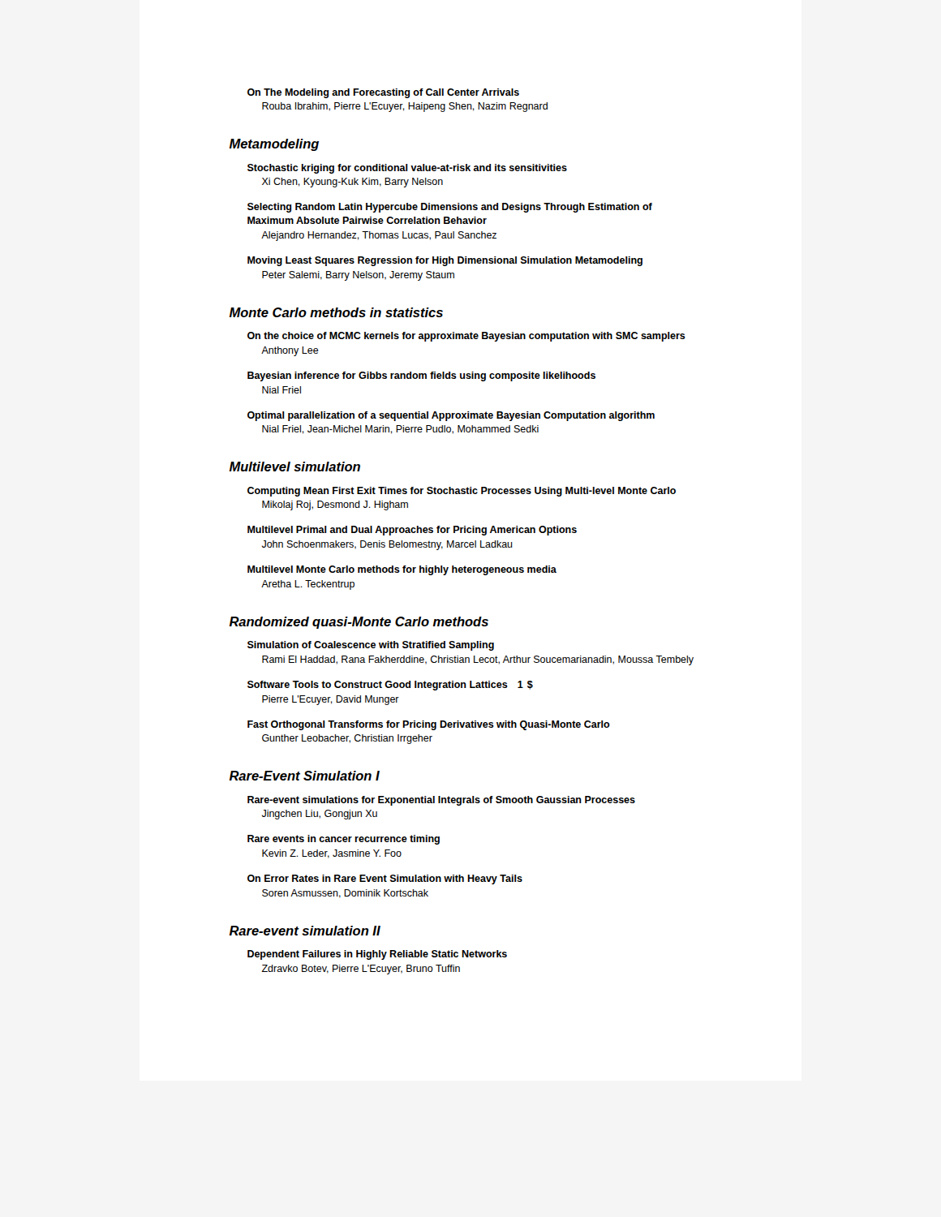On The Modeling and Forecasting of Call Center Arrivals        
Rouba Ibrahim, Pierre L'Ecuyer, Haipeng Shen, Nazim Regnard
Metamodeling
Stochastic kriging for conditional value-at-risk and its sensitivities        
Xi Chen, Kyoung-Kuk Kim, Barry Nelson
Selecting Random Latin Hypercube Dimensions and Designs Through Estimation of        
Maximum Absolute Pairwise Correlation Behavior
Alejandro Hernandez, Thomas Lucas, Paul Sanchez
Moving Least Squares Regression for High Dimensional Simulation Metamodeling        
Peter Salemi, Barry Nelson, Jeremy Staum
Monte Carlo methods in statistics
On the choice of MCMC kernels for approximate Bayesian computation with SMC samplers        
Anthony Lee
Bayesian inference for Gibbs random fields using composite likelihoods       
Nial Friel
Optimal parallelization of a sequential Approximate Bayesian Computation algorithm        
Nial Friel, Jean-Michel Marin, Pierre Pudlo, Mohammed Sedki
Multilevel simulation
Computing Mean First Exit Times for Stochastic Processes Using Multi-level Monte Carlo        
Mikolaj Roj, Desmond J. Higham
Multilevel Primal and Dual Approaches for Pricing American Options        
John Schoenmakers, Denis Belomestny, Marcel Ladkau
Multilevel Monte Carlo methods for highly heterogeneous media        
Aretha L. Teckentrup
Randomized quasi-Monte Carlo methods
Simulation of Coalescence with Stratified Sampling        
Rami El Haddad, Rana Fakherddine, Christian Lecot, Arthur Soucemarianadin, Moussa Tembely
Software Tools to Construct Good Integration Lattices     1  $
Pierre L'Ecuyer, David Munger
Fast Orthogonal Transforms for Pricing Derivatives with Quasi-Monte Carlo        
Gunther Leobacher, Christian Irrgeher
Rare-Event Simulation I
Rare-event simulations for Exponential Integrals of Smooth Gaussian Processes        
Jingchen Liu, Gongjun Xu
Rare events in cancer recurrence timing         
Kevin Z. Leder, Jasmine Y. Foo
On Error Rates in Rare Event Simulation with Heavy Tails         
Soren Asmussen, Dominik Kortschak
Rare-event simulation II
Dependent Failures in Highly Reliable Static Networks        
Zdravko Botev, Pierre L'Ecuyer, Bruno Tuffin